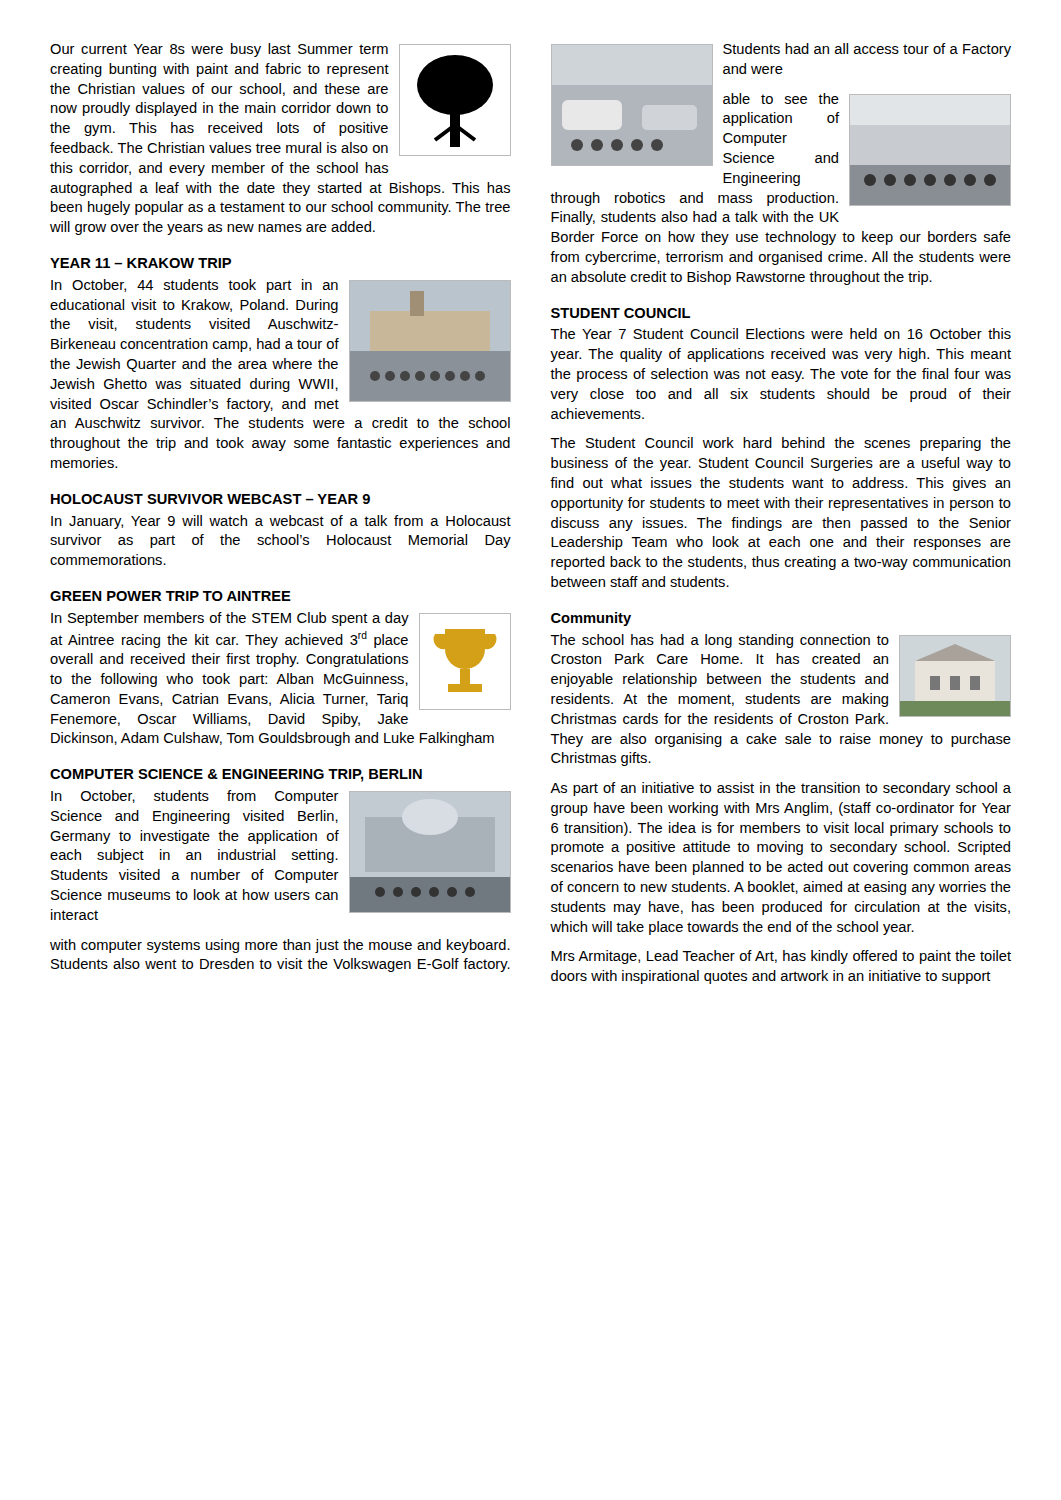Our current Year 8s were busy last Summer term creating bunting with paint and fabric to represent the Christian values of our school, and these are now proudly displayed in the main corridor down to the gym. This has received lots of positive feedback. The Christian values tree mural is also on this corridor, and every member of the school has autographed a leaf with the date they started at Bishops. This has been hugely popular as a testament to our school community. The tree will grow over the years as new names are added.
Year 11 – Krakow Trip
In October, 44 students took part in an educational visit to Krakow, Poland. During the visit, students visited Auschwitz-Birkeneau concentration camp, had a tour of the Jewish Quarter and the area where the Jewish Ghetto was situated during WWII, visited Oscar Schindler’s factory, and met an Auschwitz survivor. The students were a credit to the school throughout the trip and took away some fantastic experiences and memories.
Holocaust Survivor Webcast – Year 9
In January, Year 9 will watch a webcast of a talk from a Holocaust survivor as part of the school’s Holocaust Memorial Day commemorations.
Green Power Trip to Aintree
In September members of the STEM Club spent a day at Aintree racing the kit car. They achieved 3rd place overall and received their first trophy. Congratulations to the following who took part: Alban McGuinness, Cameron Evans, Catrian Evans, Alicia Turner, Tariq Fenemore, Oscar Williams, David Spiby, Jake Dickinson, Adam Culshaw, Tom Gouldsbrough and Luke Falkingham
Computer Science & Engineering Trip, Berlin
In October, students from Computer Science and Engineering visited Berlin, Germany to investigate the application of each subject in an industrial setting. Students visited a number of Computer Science museums to look at how users can interact
with computer systems using more than just the mouse and keyboard. Students also went to Dresden to visit the Volkswagen E-Golf factory. Students had an all access tour of a Factory and were
able to see the application of Computer Science and Engineering through robotics and mass production. Finally, students also had a talk with the UK Border Force on how they use technology to keep our borders safe from cybercrime, terrorism and organised crime. All the students were an absolute credit to Bishop Rawstorne throughout the trip.
Student Council
The Year 7 Student Council Elections were held on 16 October this year. The quality of applications received was very high. This meant the process of selection was not easy. The vote for the final four was very close too and all six students should be proud of their achievements.
The Student Council work hard behind the scenes preparing the business of the year. Student Council Surgeries are a useful way to find out what issues the students want to address. This gives an opportunity for students to meet with their representatives in person to discuss any issues. The findings are then passed to the Senior Leadership Team who look at each one and their responses are reported back to the students, thus creating a two-way communication between staff and students.
Community
The school has had a long standing connection to Croston Park Care Home. It has created an enjoyable relationship between the students and residents. At the moment, students are making Christmas cards for the residents of Croston Park. They are also organising a cake sale to raise money to purchase Christmas gifts.
As part of an initiative to assist in the transition to secondary school a group have been working with Mrs Anglim, (staff co-ordinator for Year 6 transition). The idea is for members to visit local primary schools to promote a positive attitude to moving to secondary school. Scripted scenarios have been planned to be acted out covering common areas of concern to new students. A booklet, aimed at easing any worries the students may have, has been produced for circulation at the visits, which will take place towards the end of the school year.
Mrs Armitage, Lead Teacher of Art, has kindly offered to paint the toilet doors with inspirational quotes and artwork in an initiative to support